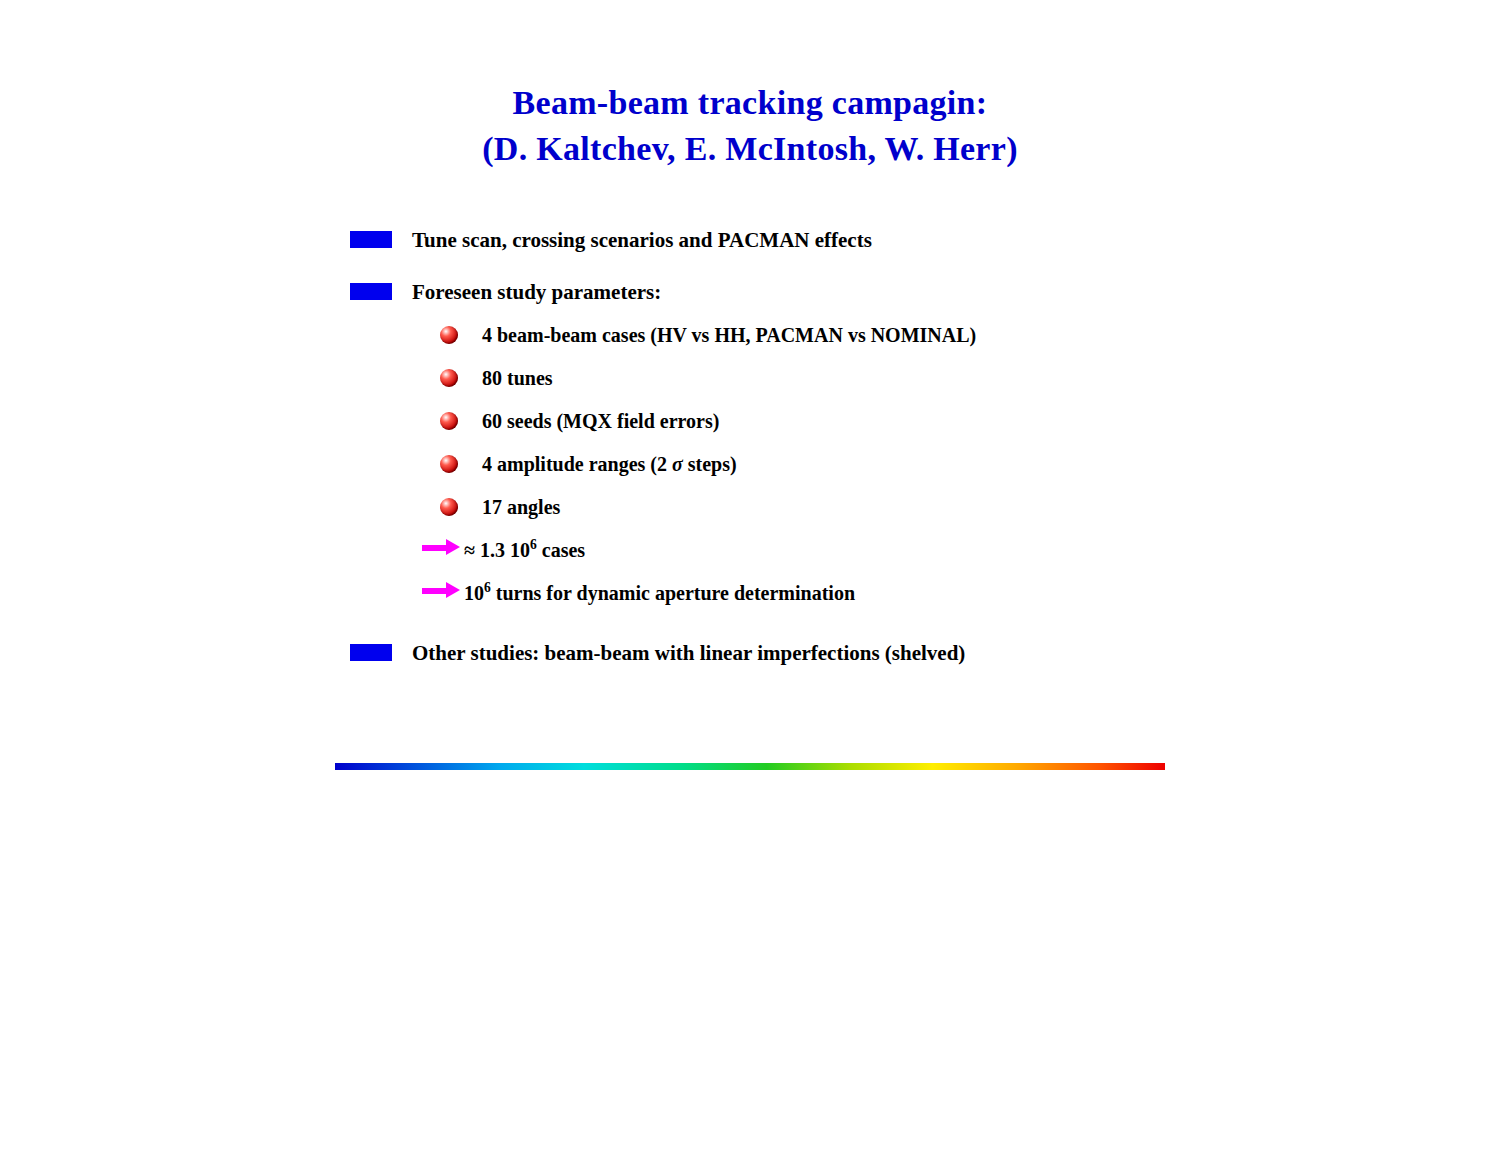Beam-beam tracking campagin:
(D. Kaltchev, E. McIntosh, W. Herr)
Tune scan, crossing scenarios and PACMAN effects
Foreseen study parameters:
4 beam-beam cases (HV vs HH, PACMAN vs NOMINAL)
80 tunes
60 seeds (MQX field errors)
4 amplitude ranges (2 σ steps)
17 angles
≈ 1.3 106 cases
106 turns for dynamic aperture determination
Other studies: beam-beam with linear imperfections (shelved)